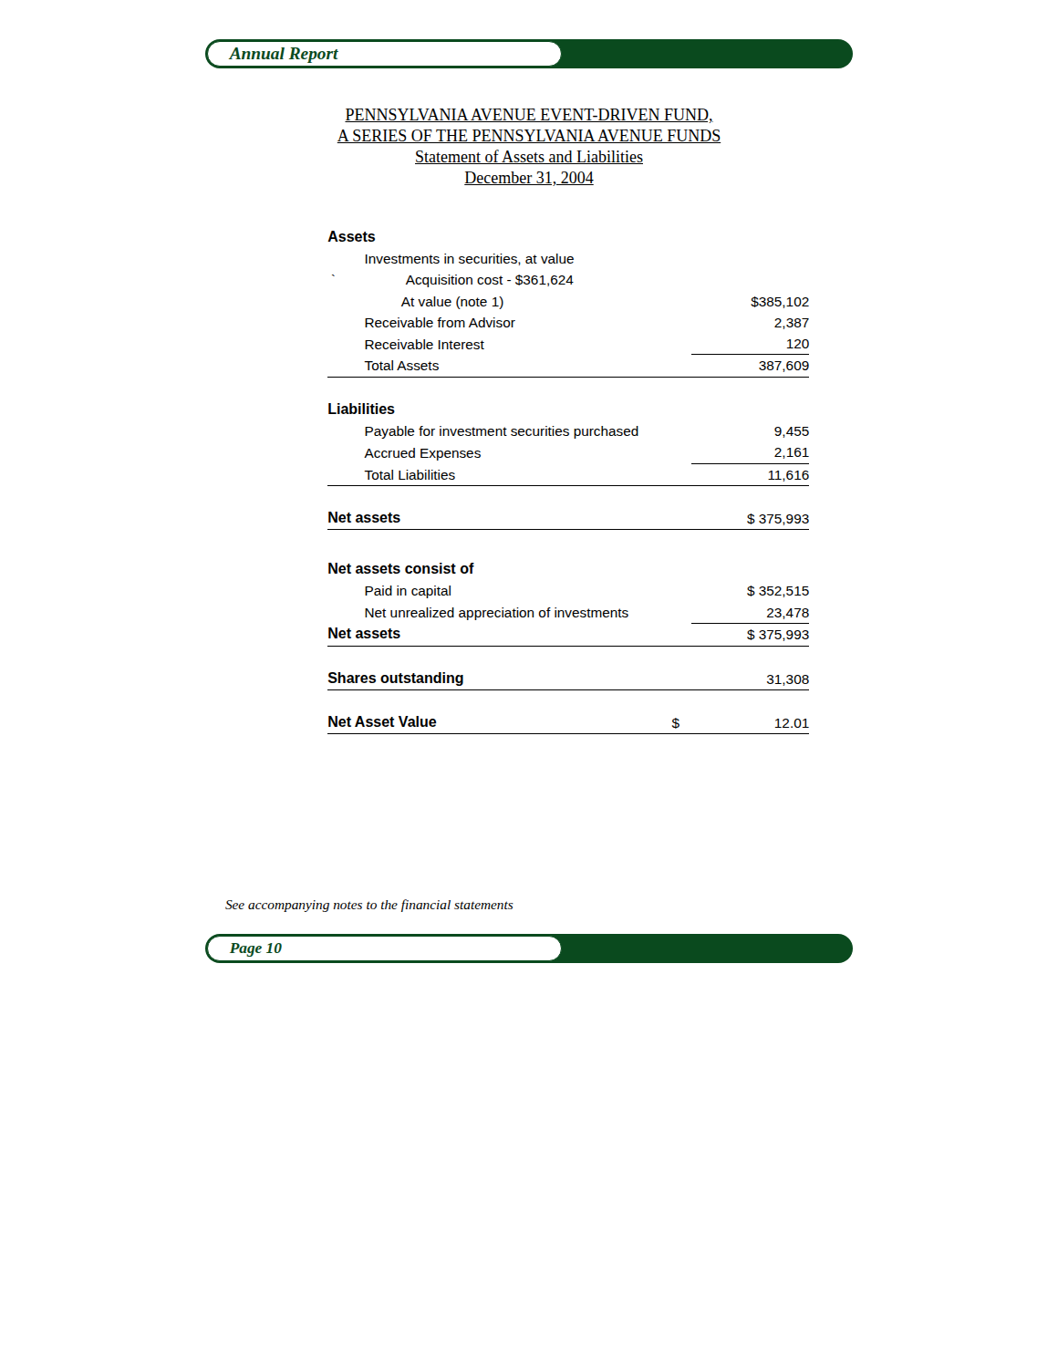Annual Report
PENNSYLVANIA AVENUE EVENT-DRIVEN FUND,
A SERIES OF THE PENNSYLVANIA AVENUE FUNDS
Statement of Assets and Liabilities
December 31, 2004
| Assets |
| Investments in securities, at value |
| ` Acquisition cost - $361,624 | | |
| At value (note 1) | | $385,102 |
| Receivable from Advisor | | 2,387 |
| Receivable Interest | | 120 |
| Total Assets | | 387,609 |
| Liabilities |
| Payable for investment securities purchased | | 9,455 |
| Accrued Expenses | | 2,161 |
| Total Liabilities | | 11,616 |
| Net assets | | $ 375,993 |
| Net assets consist of |
| Paid in capital | | $ 352,515 |
| Net unrealized appreciation of investments | | 23,478 |
| Net assets | | $ 375,993 |
| Shares outstanding | | 31,308 |
| Net Asset Value | $ | 12.01 |
See accompanying notes to the financial statements
Page 10